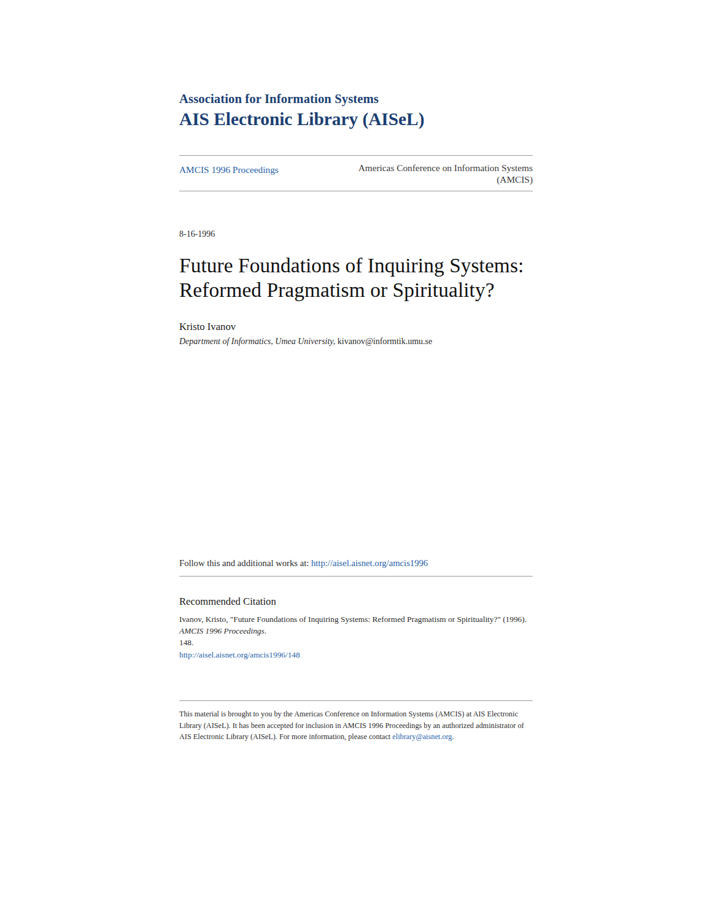Association for Information Systems
AIS Electronic Library (AISeL)
AMCIS 1996 Proceedings
Americas Conference on Information Systems
(AMCIS)
8-16-1996
Future Foundations of Inquiring Systems:
Reformed Pragmatism or Spirituality?
Kristo Ivanov
Department of Informatics, Umea University, kivanov@informtik.umu.se
Follow this and additional works at: http://aisel.aisnet.org/amcis1996
Recommended Citation
Ivanov, Kristo, "Future Foundations of Inquiring Systems: Reformed Pragmatism or Spirituality?" (1996). AMCIS 1996 Proceedings.
148.
http://aisel.aisnet.org/amcis1996/148
This material is brought to you by the Americas Conference on Information Systems (AMCIS) at AIS Electronic Library (AISeL). It has been accepted for inclusion in AMCIS 1996 Proceedings by an authorized administrator of AIS Electronic Library (AISeL). For more information, please contact elibrary@aisnet.org.